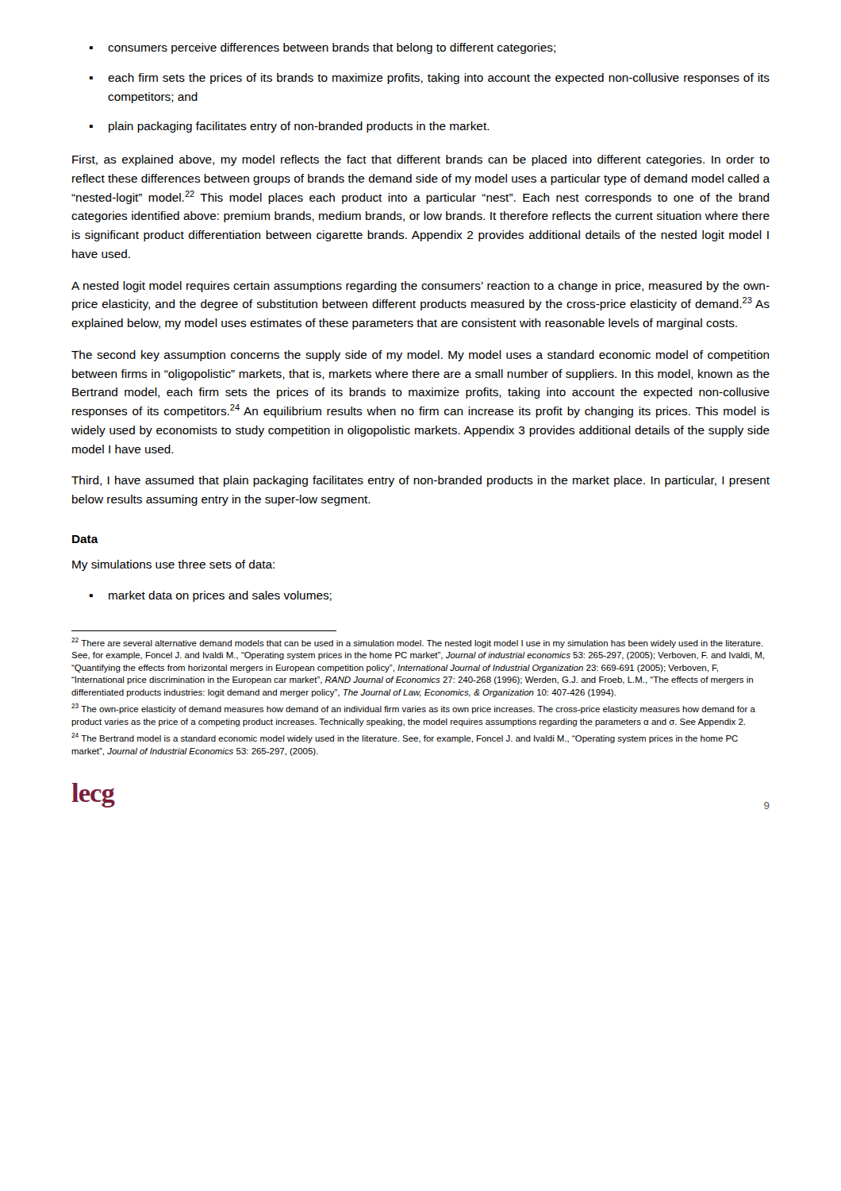consumers perceive differences between brands that belong to different categories;
each firm sets the prices of its brands to maximize profits, taking into account the expected non-collusive responses of its competitors; and
plain packaging facilitates entry of non-branded products in the market.
First, as explained above, my model reflects the fact that different brands can be placed into different categories. In order to reflect these differences between groups of brands the demand side of my model uses a particular type of demand model called a “nested-logit” model.22 This model places each product into a particular “nest”. Each nest corresponds to one of the brand categories identified above: premium brands, medium brands, or low brands. It therefore reflects the current situation where there is significant product differentiation between cigarette brands. Appendix 2 provides additional details of the nested logit model I have used.
A nested logit model requires certain assumptions regarding the consumers’ reaction to a change in price, measured by the own-price elasticity, and the degree of substitution between different products measured by the cross-price elasticity of demand.23 As explained below, my model uses estimates of these parameters that are consistent with reasonable levels of marginal costs.
The second key assumption concerns the supply side of my model. My model uses a standard economic model of competition between firms in “oligopolistic” markets, that is, markets where there are a small number of suppliers. In this model, known as the Bertrand model, each firm sets the prices of its brands to maximize profits, taking into account the expected non-collusive responses of its competitors.24 An equilibrium results when no firm can increase its profit by changing its prices. This model is widely used by economists to study competition in oligopolistic markets. Appendix 3 provides additional details of the supply side model I have used.
Third, I have assumed that plain packaging facilitates entry of non-branded products in the market place. In particular, I present below results assuming entry in the super-low segment.
Data
My simulations use three sets of data:
market data on prices and sales volumes;
22 There are several alternative demand models that can be used in a simulation model. The nested logit model I use in my simulation has been widely used in the literature. See, for example, Foncel J. and Ivaldi M., “Operating system prices in the home PC market”, Journal of industrial economics 53: 265-297, (2005); Verboven, F. and Ivaldi, M, “Quantifying the effects from horizontal mergers in European competition policy”, International Journal of Industrial Organization 23: 669-691 (2005); Verboven, F, “International price discrimination in the European car market”, RAND Journal of Economics 27: 240-268 (1996); Werden, G.J. and Froeb, L.M., “The effects of mergers in differentiated products industries: logit demand and merger policy”, The Journal of Law, Economics, & Organization 10: 407-426 (1994).
23 The own-price elasticity of demand measures how demand of an individual firm varies as its own price increases. The cross-price elasticity measures how demand for a product varies as the price of a competing product increases. Technically speaking, the model requires assumptions regarding the parameters α and σ. See Appendix 2.
24 The Bertrand model is a standard economic model widely used in the literature. See, for example, Foncel J. and Ivaldi M., “Operating system prices in the home PC market”, Journal of Industrial Economics 53: 265-297, (2005).
lecg
9